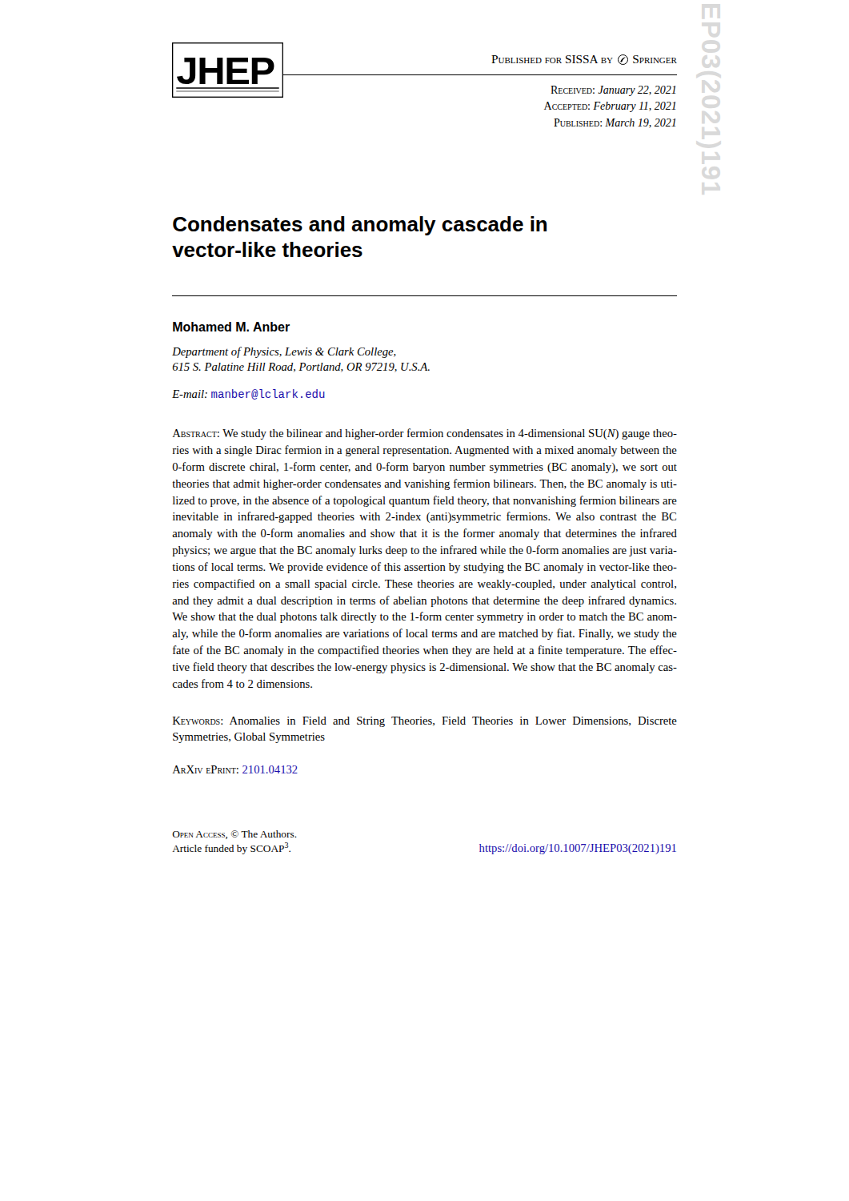JHEP03(2021)191
JHEP
Published for SISSA by Springer
Received: January 22, 2021
Accepted: February 11, 2021
Published: March 19, 2021
Condensates and anomaly cascade in vector-like theories
Mohamed M. Anber
Department of Physics, Lewis & Clark College,
615 S. Palatine Hill Road, Portland, OR 97219, U.S.A.
E-mail: manber@lclark.edu
Abstract: We study the bilinear and higher-order fermion condensates in 4-dimensional SU(N) gauge theories with a single Dirac fermion in a general representation. Augmented with a mixed anomaly between the 0-form discrete chiral, 1-form center, and 0-form baryon number symmetries (BC anomaly), we sort out theories that admit higher-order condensates and vanishing fermion bilinears. Then, the BC anomaly is utilized to prove, in the absence of a topological quantum field theory, that nonvanishing fermion bilinears are inevitable in infrared-gapped theories with 2-index (anti)symmetric fermions. We also contrast the BC anomaly with the 0-form anomalies and show that it is the former anomaly that determines the infrared physics; we argue that the BC anomaly lurks deep to the infrared while the 0-form anomalies are just variations of local terms. We provide evidence of this assertion by studying the BC anomaly in vector-like theories compactified on a small spacial circle. These theories are weakly-coupled, under analytical control, and they admit a dual description in terms of abelian photons that determine the deep infrared dynamics. We show that the dual photons talk directly to the 1-form center symmetry in order to match the BC anomaly, while the 0-form anomalies are variations of local terms and are matched by fiat. Finally, we study the fate of the BC anomaly in the compactified theories when they are held at a finite temperature. The effective field theory that describes the low-energy physics is 2-dimensional. We show that the BC anomaly cascades from 4 to 2 dimensions.
Keywords: Anomalies in Field and String Theories, Field Theories in Lower Dimensions, Discrete Symmetries, Global Symmetries
ArXiv ePrint: 2101.04132
Open Access, © The Authors.
Article funded by SCOAP3.
https://doi.org/10.1007/JHEP03(2021)191